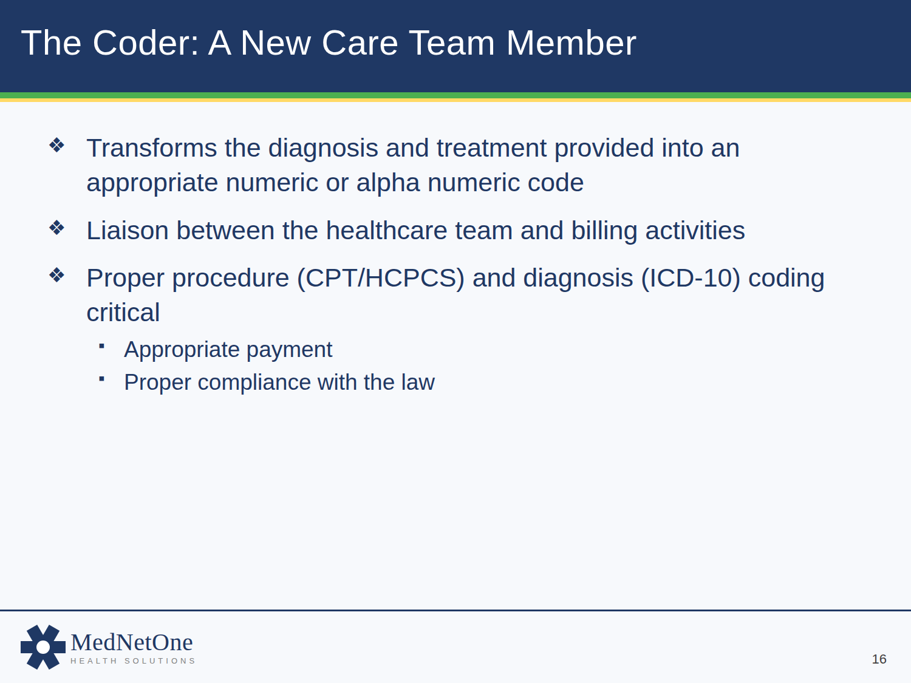The Coder: A New Care Team Member
Transforms the diagnosis and treatment provided into an appropriate numeric or alpha numeric code
Liaison between the healthcare team and billing activities
Proper procedure (CPT/HCPCS) and diagnosis (ICD-10) coding critical
Appropriate payment
Proper compliance with the law
MedNetOne
HEALTH SOLUTIONS
16